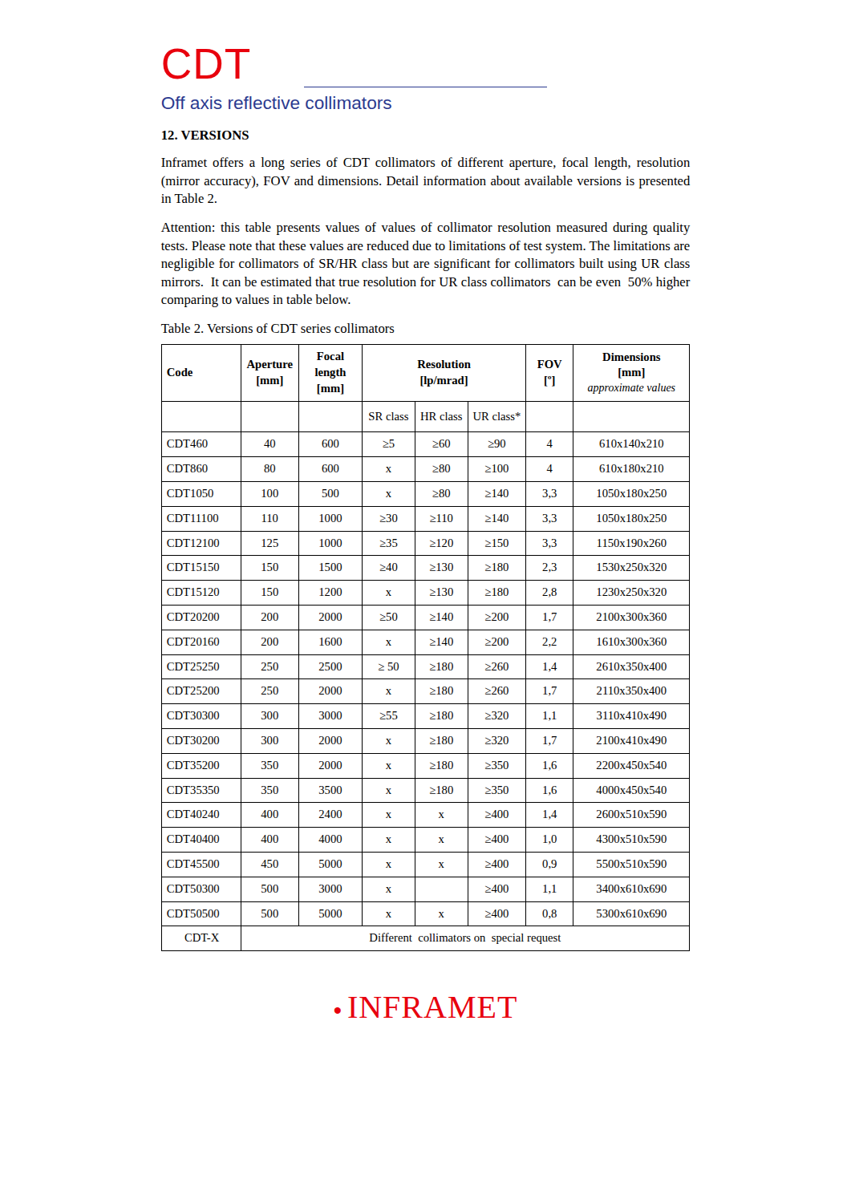CDT
Off axis reflective collimators
12. VERSIONS
Inframet offers a long series of CDT collimators of different aperture, focal length, resolution (mirror accuracy), FOV and dimensions. Detail information about available versions is presented in Table 2.
Attention: this table presents values of values of collimator resolution measured during quality tests. Please note that these values are reduced due to limitations of test system. The limitations are negligible for collimators of SR/HR class but are significant for collimators built using UR class mirrors. It can be estimated that true resolution for UR class collimators can be even 50% higher comparing to values in table below.
Table 2. Versions of CDT series collimators
| Code | Aperture [mm] | Focal length [mm] | Resolution [lp/mrad] | FOV [º] | Dimensions [mm] approximate values |
| --- | --- | --- | --- | --- | --- |
| | | | SR class | HR class | UR class* | | |
| CDT460 | 40 | 600 | ≥5 | ≥60 | ≥90 | 4 | 610x140x210 |
| CDT860 | 80 | 600 | x | ≥80 | ≥100 | 4 | 610x180x210 |
| CDT1050 | 100 | 500 | x | ≥80 | ≥140 | 3,3 | 1050x180x250 |
| CDT11100 | 110 | 1000 | ≥30 | ≥110 | ≥140 | 3,3 | 1050x180x250 |
| CDT12100 | 125 | 1000 | ≥35 | ≥120 | ≥150 | 3,3 | 1150x190x260 |
| CDT15150 | 150 | 1500 | ≥40 | ≥130 | ≥180 | 2,3 | 1530x250x320 |
| CDT15120 | 150 | 1200 | x | ≥130 | ≥180 | 2,8 | 1230x250x320 |
| CDT20200 | 200 | 2000 | ≥50 | ≥140 | ≥200 | 1,7 | 2100x300x360 |
| CDT20160 | 200 | 1600 | x | ≥140 | ≥200 | 2,2 | 1610x300x360 |
| CDT25250 | 250 | 2500 | ≥ 50 | ≥180 | ≥260 | 1,4 | 2610x350x400 |
| CDT25200 | 250 | 2000 | x | ≥180 | ≥260 | 1,7 | 2110x350x400 |
| CDT30300 | 300 | 3000 | ≥55 | ≥180 | ≥320 | 1,1 | 3110x410x490 |
| CDT30200 | 300 | 2000 | x | ≥180 | ≥320 | 1,7 | 2100x410x490 |
| CDT35200 | 350 | 2000 | x | ≥180 | ≥350 | 1,6 | 2200x450x540 |
| CDT35350 | 350 | 3500 | x | ≥180 | ≥350 | 1,6 | 4000x450x540 |
| CDT40240 | 400 | 2400 | x | x | ≥400 | 1,4 | 2600x510x590 |
| CDT40400 | 400 | 4000 | x | x | ≥400 | 1,0 | 4300x510x590 |
| CDT45500 | 450 | 5000 | x | x | ≥400 | 0,9 | 5500x510x590 |
| CDT50300 | 500 | 3000 | x | | ≥400 | 1,1 | 3400x610x690 |
| CDT50500 | 500 | 5000 | x | x | ≥400 | 0,8 | 5300x610x690 |
| CDT-X | Different collimators on special request |
•INFRAMET